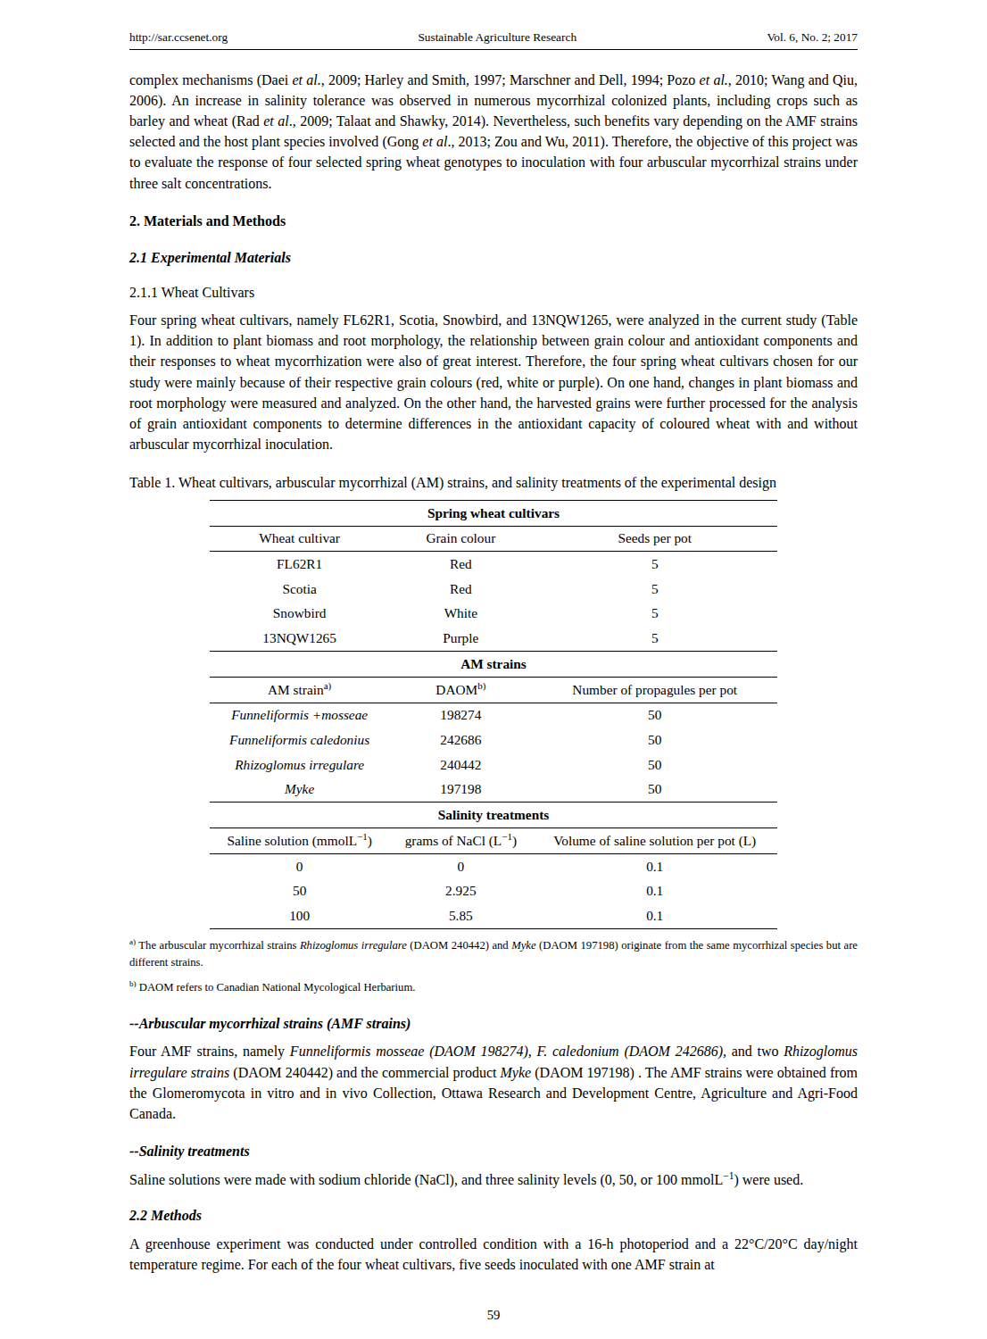http://sar.ccsenet.org Sustainable Agriculture Research Vol. 6, No. 2; 2017
complex mechanisms (Daei et al., 2009; Harley and Smith, 1997; Marschner and Dell, 1994; Pozo et al., 2010; Wang and Qiu, 2006). An increase in salinity tolerance was observed in numerous mycorrhizal colonized plants, including crops such as barley and wheat (Rad et al., 2009; Talaat and Shawky, 2014). Nevertheless, such benefits vary depending on the AMF strains selected and the host plant species involved (Gong et al., 2013; Zou and Wu, 2011). Therefore, the objective of this project was to evaluate the response of four selected spring wheat genotypes to inoculation with four arbuscular mycorrhizal strains under three salt concentrations.
2. Materials and Methods
2.1 Experimental Materials
2.1.1 Wheat Cultivars
Four spring wheat cultivars, namely FL62R1, Scotia, Snowbird, and 13NQW1265, were analyzed in the current study (Table 1). In addition to plant biomass and root morphology, the relationship between grain colour and antioxidant components and their responses to wheat mycorrhization were also of great interest. Therefore, the four spring wheat cultivars chosen for our study were mainly because of their respective grain colours (red, white or purple). On one hand, changes in plant biomass and root morphology were measured and analyzed. On the other hand, the harvested grains were further processed for the analysis of grain antioxidant components to determine differences in the antioxidant capacity of coloured wheat with and without arbuscular mycorrhizal inoculation.
Table 1. Wheat cultivars, arbuscular mycorrhizal (AM) strains, and salinity treatments of the experimental design
| Spring wheat cultivars |
| Wheat cultivar | Grain colour | Seeds per pot |
| FL62R1 | Red | 5 |
| Scotia | Red | 5 |
| Snowbird | White | 5 |
| 13NQW1265 | Purple | 5 |
| AM strains |
| AM strain a) | DAOM b) | Number of propagules per pot |
| Funneliformis +mosseae | 198274 | 50 |
| Funneliformis caledonius | 242686 | 50 |
| Rhizoglomus irregulare | 240442 | 50 |
| Myke | 197198 | 50 |
| Salinity treatments |
| Saline solution (mmolL −1 ) | grams of NaCl (L −1 ) | Volume of saline solution per pot (L) |
| 0 | 0 | 0.1 |
| 50 | 2.925 | 0.1 |
| 100 | 5.85 | 0.1 |
a) The arbuscular mycorrhizal strains Rhizoglomus irregulare (DAOM 240442) and Myke (DAOM 197198) originate from the same mycorrhizal species but are different strains.
b) DAOM refers to Canadian National Mycological Herbarium.
--Arbuscular mycorrhizal strains (AMF strains)
Four AMF strains, namely Funneliformis mosseae (DAOM 198274), F. caledonium (DAOM 242686), and two Rhizoglomus irregulare strains (DAOM 240442) and the commercial product Myke (DAOM 197198) . The AMF strains were obtained from the Glomeromycota in vitro and in vivo Collection, Ottawa Research and Development Centre, Agriculture and Agri-Food Canada.
--Salinity treatments
Saline solutions were made with sodium chloride (NaCl), and three salinity levels (0, 50, or 100 mmolL−1) were used.
2.2 Methods
A greenhouse experiment was conducted under controlled condition with a 16-h photoperiod and a 22°C/20°C day/night temperature regime. For each of the four wheat cultivars, five seeds inoculated with one AMF strain at
59